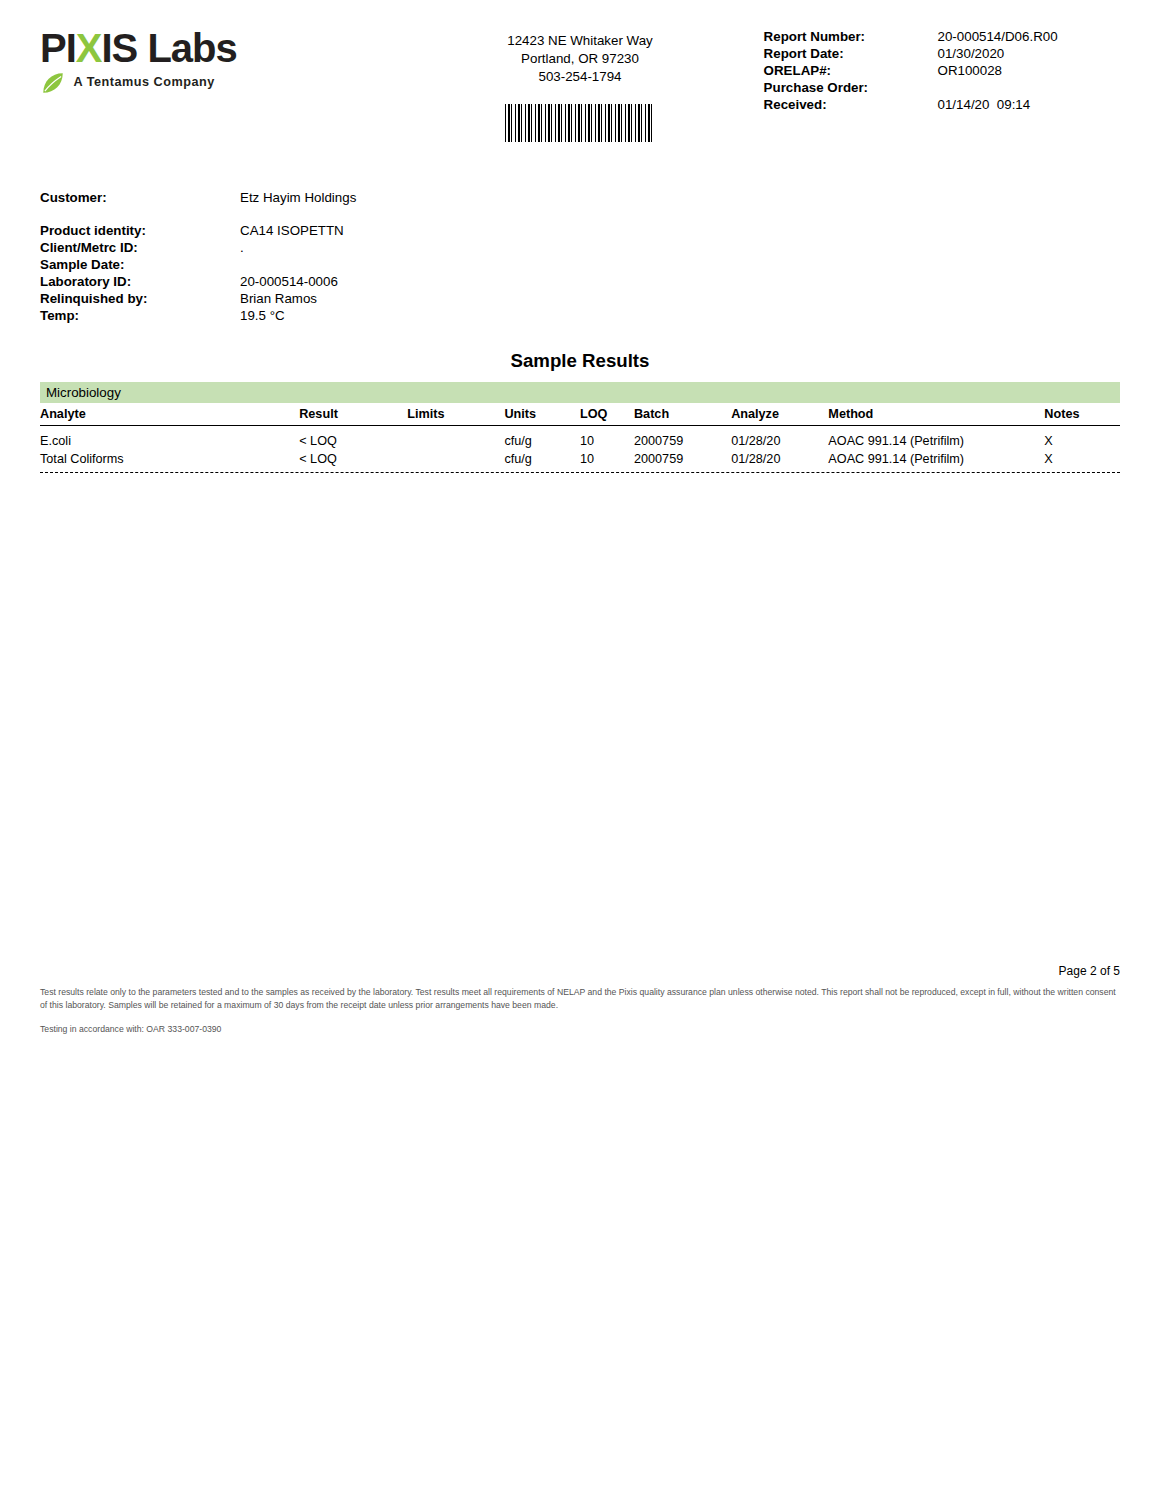PIXIS Labs
A Tentamus Company
12423 NE Whitaker Way
Portland, OR 97230
503-254-1794
| Report Number: | 20-000514/D06.R00 |
| Report Date: | 01/30/2020 |
| ORELAP#: | OR100028 |
| Purchase Order: | |
| Received: | 01/14/20 09:14 |
| Customer: | Etz Hayim Holdings |
| Product identity: | CA14 ISOPETTN |
| Client/Metrc ID: | . |
| Sample Date: | |
| Laboratory ID: | 20-000514-0006 |
| Relinquished by: | Brian Ramos |
| Temp: | 19.5 °C |
Sample Results
Microbiology
| Analyte | Result | Limits | Units | LOQ | Batch | Analyze | Method | Notes |
| --- | --- | --- | --- | --- | --- | --- | --- | --- |
| E.coli | < LOQ | | cfu/g | 10 | 2000759 | 01/28/20 | AOAC 991.14 (Petrifilm) | X |
| Total Coliforms | < LOQ | | cfu/g | 10 | 2000759 | 01/28/20 | AOAC 991.14 (Petrifilm) | X |
Page 2 of 5
Test results relate only to the parameters tested and to the samples as received by the laboratory. Test results meet all requirements of NELAP and the Pixis quality assurance plan unless otherwise noted. This report shall not be reproduced, except in full, without the written consent of this laboratory. Samples will be retained for a maximum of 30 days from the receipt date unless prior arrangements have been made.
Testing in accordance with: OAR 333-007-0390